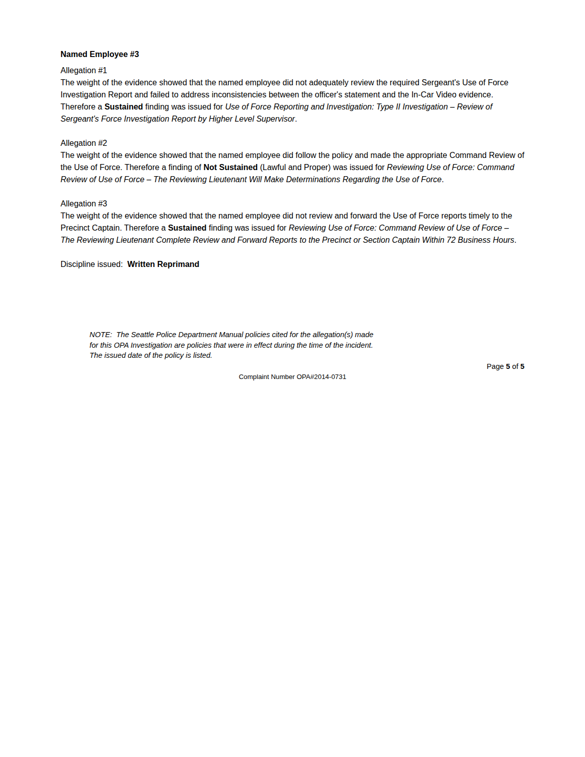Named Employee #3
Allegation #1
The weight of the evidence showed that the named employee did not adequately review the required Sergeant's Use of Force Investigation Report and failed to address inconsistencies between the officer's statement and the In-Car Video evidence. Therefore a Sustained finding was issued for Use of Force Reporting and Investigation: Type II Investigation – Review of Sergeant's Force Investigation Report by Higher Level Supervisor.
Allegation #2
The weight of the evidence showed that the named employee did follow the policy and made the appropriate Command Review of the Use of Force. Therefore a finding of Not Sustained (Lawful and Proper) was issued for Reviewing Use of Force: Command Review of Use of Force – The Reviewing Lieutenant Will Make Determinations Regarding the Use of Force.
Allegation #3
The weight of the evidence showed that the named employee did not review and forward the Use of Force reports timely to the Precinct Captain. Therefore a Sustained finding was issued for Reviewing Use of Force: Command Review of Use of Force – The Reviewing Lieutenant Complete Review and Forward Reports to the Precinct or Section Captain Within 72 Business Hours.
Discipline issued: Written Reprimand
NOTE: The Seattle Police Department Manual policies cited for the allegation(s) made
for this OPA Investigation are policies that were in effect during the time of the incident.
The issued date of the policy is listed.
Page 5 of 5
Complaint Number OPA#2014-0731